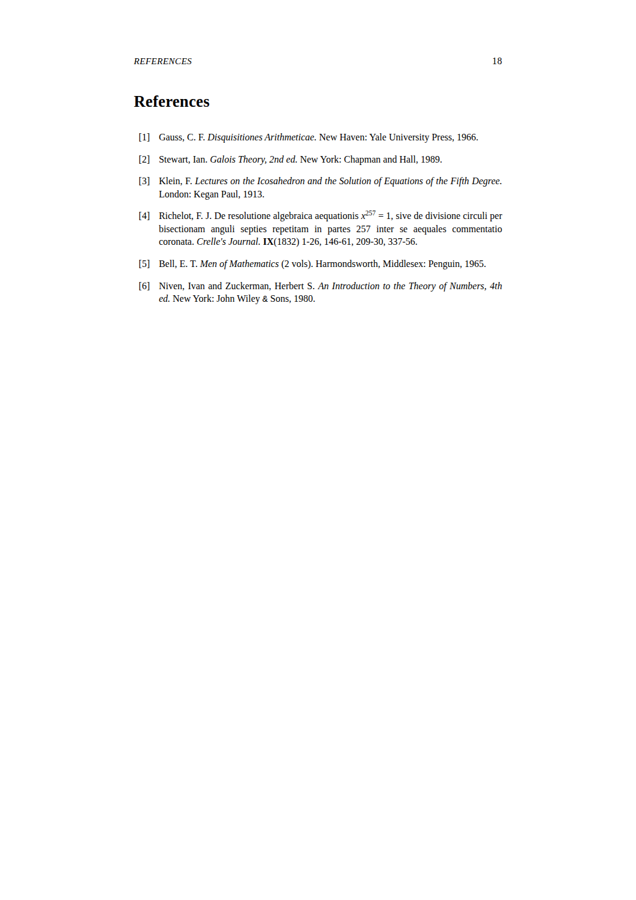REFERENCES 18
References
[1] Gauss, C. F. Disquisitiones Arithmeticae. New Haven: Yale University Press, 1966.
[2] Stewart, Ian. Galois Theory, 2nd ed. New York: Chapman and Hall, 1989.
[3] Klein, F. Lectures on the Icosahedron and the Solution of Equations of the Fifth Degree. London: Kegan Paul, 1913.
[4] Richelot, F. J. De resolutione algebraica aequationis x257 = 1, sive de divisione circuli per bisectionam anguli septies repetitam in partes 257 inter se aequales commentatio coronata. Crelle's Journal. IX(1832) 1-26, 146-61, 209-30, 337-56.
[5] Bell, E. T. Men of Mathematics (2 vols). Harmondsworth, Middlesex: Penguin, 1965.
[6] Niven, Ivan and Zuckerman, Herbert S. An Introduction to the Theory of Numbers, 4th ed. New York: John Wiley & Sons, 1980.